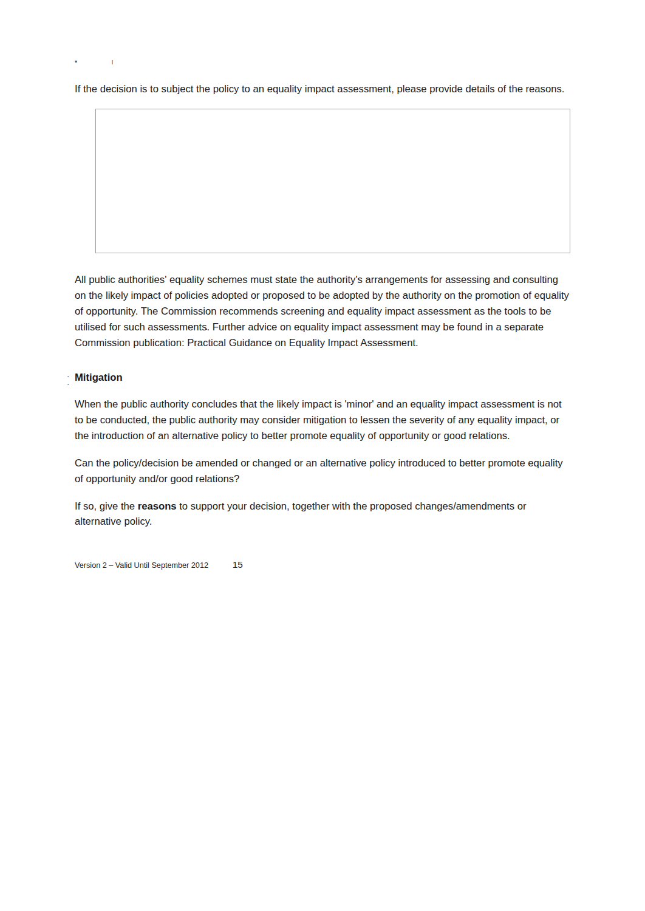• ı
If the decision is to subject the policy to an equality impact assessment, please provide details of the reasons.
All public authorities' equality schemes must state the authority's arrangements for assessing and consulting on the likely impact of policies adopted or proposed to be adopted by the authority on the promotion of equality of opportunity. The Commission recommends screening and equality impact assessment as the tools to be utilised for such assessments. Further advice on equality impact assessment may be found in a separate Commission publication: Practical Guidance on Equality Impact Assessment.
Mitigation
When the public authority concludes that the likely impact is 'minor' and an equality impact assessment is not to be conducted, the public authority may consider mitigation to lessen the severity of any equality impact, or the introduction of an alternative policy to better promote equality of opportunity or good relations.
Can the policy/decision be amended or changed or an alternative policy introduced to better promote equality of opportunity and/or good relations?
If so, give the reasons to support your decision, together with the proposed changes/amendments or alternative policy.
Version 2 – Valid Until September 2012 15